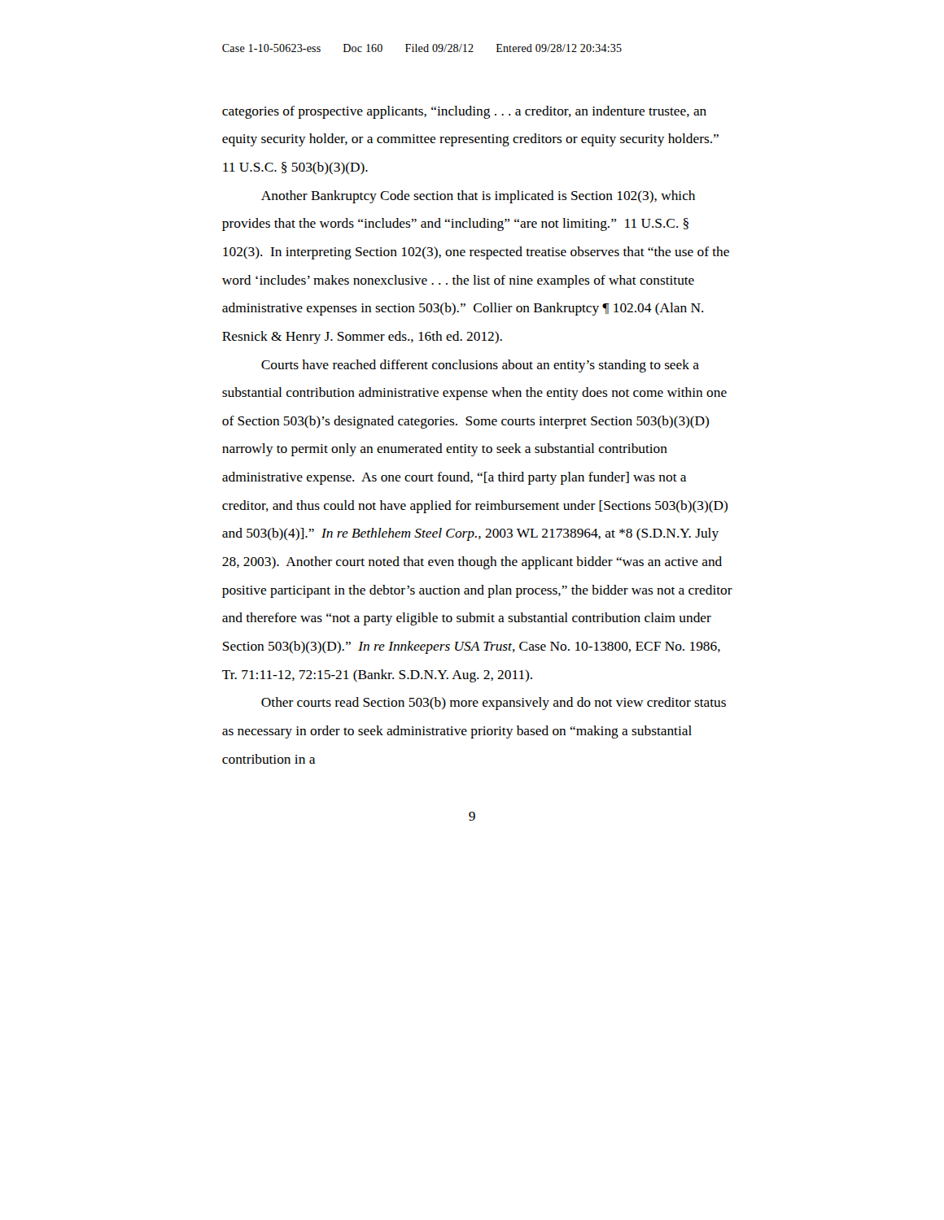Case 1-10-50623-ess Doc 160 Filed 09/28/12 Entered 09/28/12 20:34:35
categories of prospective applicants, “including . . . a creditor, an indenture trustee, an equity security holder, or a committee representing creditors or equity security holders.” 11 U.S.C. § 503(b)(3)(D).
Another Bankruptcy Code section that is implicated is Section 102(3), which provides that the words “includes” and “including” “are not limiting.” 11 U.S.C. § 102(3). In interpreting Section 102(3), one respected treatise observes that “the use of the word ‘includes’ makes nonexclusive . . . the list of nine examples of what constitute administrative expenses in section 503(b).” Collier on Bankruptcy ¶ 102.04 (Alan N. Resnick & Henry J. Sommer eds., 16th ed. 2012).
Courts have reached different conclusions about an entity’s standing to seek a substantial contribution administrative expense when the entity does not come within one of Section 503(b)’s designated categories. Some courts interpret Section 503(b)(3)(D) narrowly to permit only an enumerated entity to seek a substantial contribution administrative expense. As one court found, “[a third party plan funder] was not a creditor, and thus could not have applied for reimbursement under [Sections 503(b)(3)(D) and 503(b)(4)].” In re Bethlehem Steel Corp., 2003 WL 21738964, at *8 (S.D.N.Y. July 28, 2003). Another court noted that even though the applicant bidder “was an active and positive participant in the debtor’s auction and plan process,” the bidder was not a creditor and therefore was “not a party eligible to submit a substantial contribution claim under Section 503(b)(3)(D).” In re Innkeepers USA Trust, Case No. 10-13800, ECF No. 1986, Tr. 71:11-12, 72:15-21 (Bankr. S.D.N.Y. Aug. 2, 2011).
Other courts read Section 503(b) more expansively and do not view creditor status as necessary in order to seek administrative priority based on “making a substantial contribution in a
9